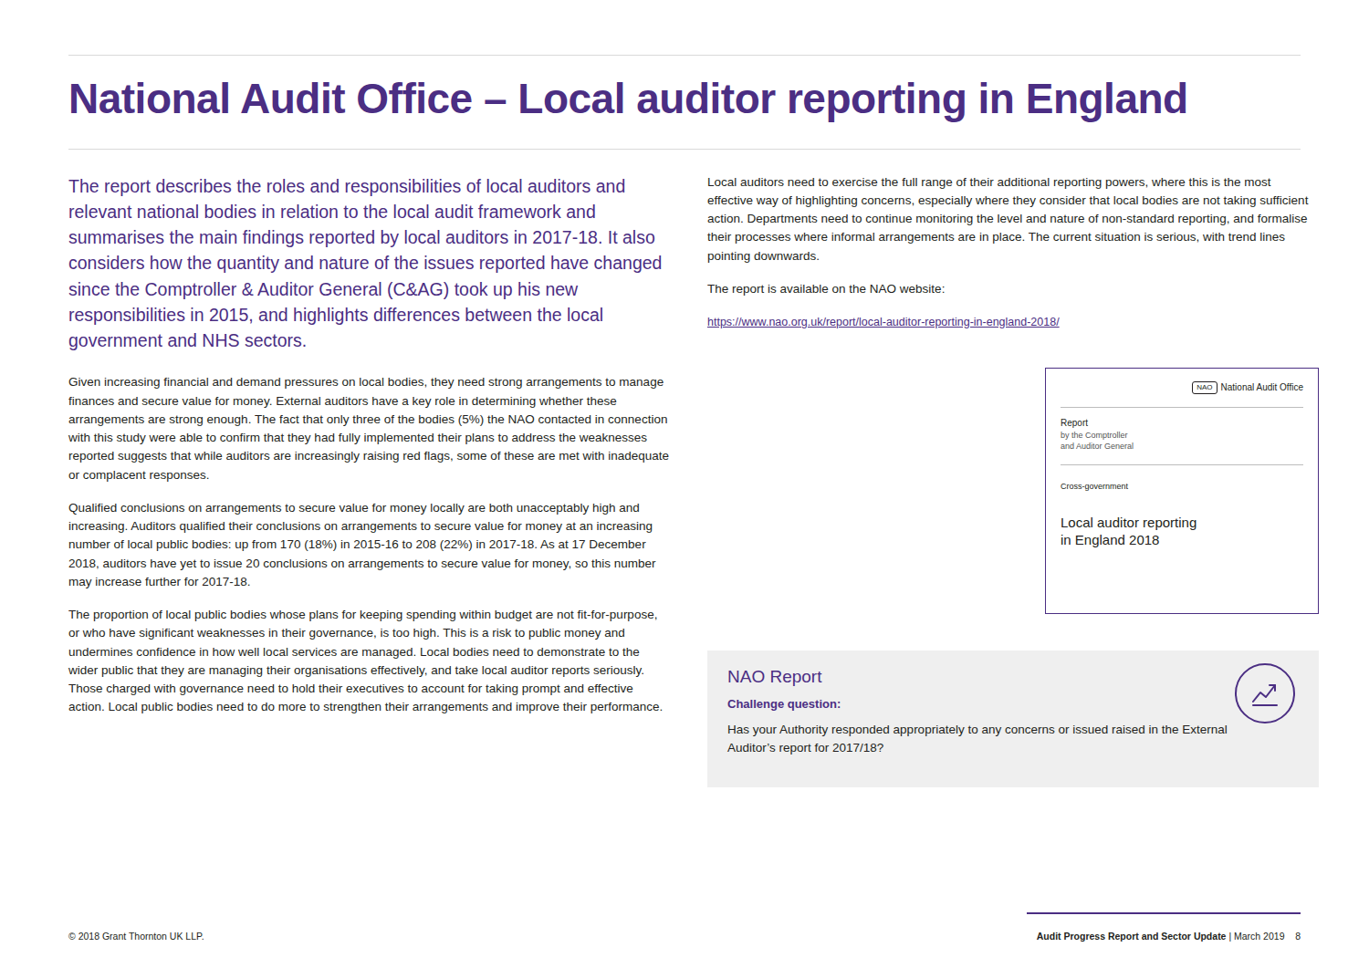National Audit Office – Local auditor reporting in England
The report describes the roles and responsibilities of local auditors and relevant national bodies in relation to the local audit framework and summarises the main findings reported by local auditors in 2017-18. It also considers how the quantity and nature of the issues reported have changed since the Comptroller & Auditor General (C&AG) took up his new responsibilities in 2015, and highlights differences between the local government and NHS sectors.
Given increasing financial and demand pressures on local bodies, they need strong arrangements to manage finances and secure value for money. External auditors have a key role in determining whether these arrangements are strong enough. The fact that only three of the bodies (5%) the NAO contacted in connection with this study were able to confirm that they had fully implemented their plans to address the weaknesses reported suggests that while auditors are increasingly raising red flags, some of these are met with inadequate or complacent responses.
Qualified conclusions on arrangements to secure value for money locally are both unacceptably high and increasing. Auditors qualified their conclusions on arrangements to secure value for money at an increasing number of local public bodies: up from 170 (18%) in 2015-16 to 208 (22%) in 2017-18. As at 17 December 2018, auditors have yet to issue 20 conclusions on arrangements to secure value for money, so this number may increase further for 2017-18.
The proportion of local public bodies whose plans for keeping spending within budget are not fit-for-purpose, or who have significant weaknesses in their governance, is too high. This is a risk to public money and undermines confidence in how well local services are managed. Local bodies need to demonstrate to the wider public that they are managing their organisations effectively, and take local auditor reports seriously. Those charged with governance need to hold their executives to account for taking prompt and effective action. Local public bodies need to do more to strengthen their arrangements and improve their performance.
Local auditors need to exercise the full range of their additional reporting powers, where this is the most effective way of highlighting concerns, especially where they consider that local bodies are not taking sufficient action. Departments need to continue monitoring the level and nature of non-standard reporting, and formalise their processes where informal arrangements are in place. The current situation is serious, with trend lines pointing downwards.
The report is available on the NAO website:
https://www.nao.org.uk/report/local-auditor-reporting-in-england-2018/
NAO National Audit Office
Report
by the Comptroller
and Auditor General
Cross-government
Local auditor reporting
in England 2018
NAO Report
Challenge question:
Has your Authority responded appropriately to any concerns or issued raised in the External Auditor’s report for 2017/18?
© 2018 Grant Thornton UK LLP.
Audit Progress Report and Sector Update | March 2019 8